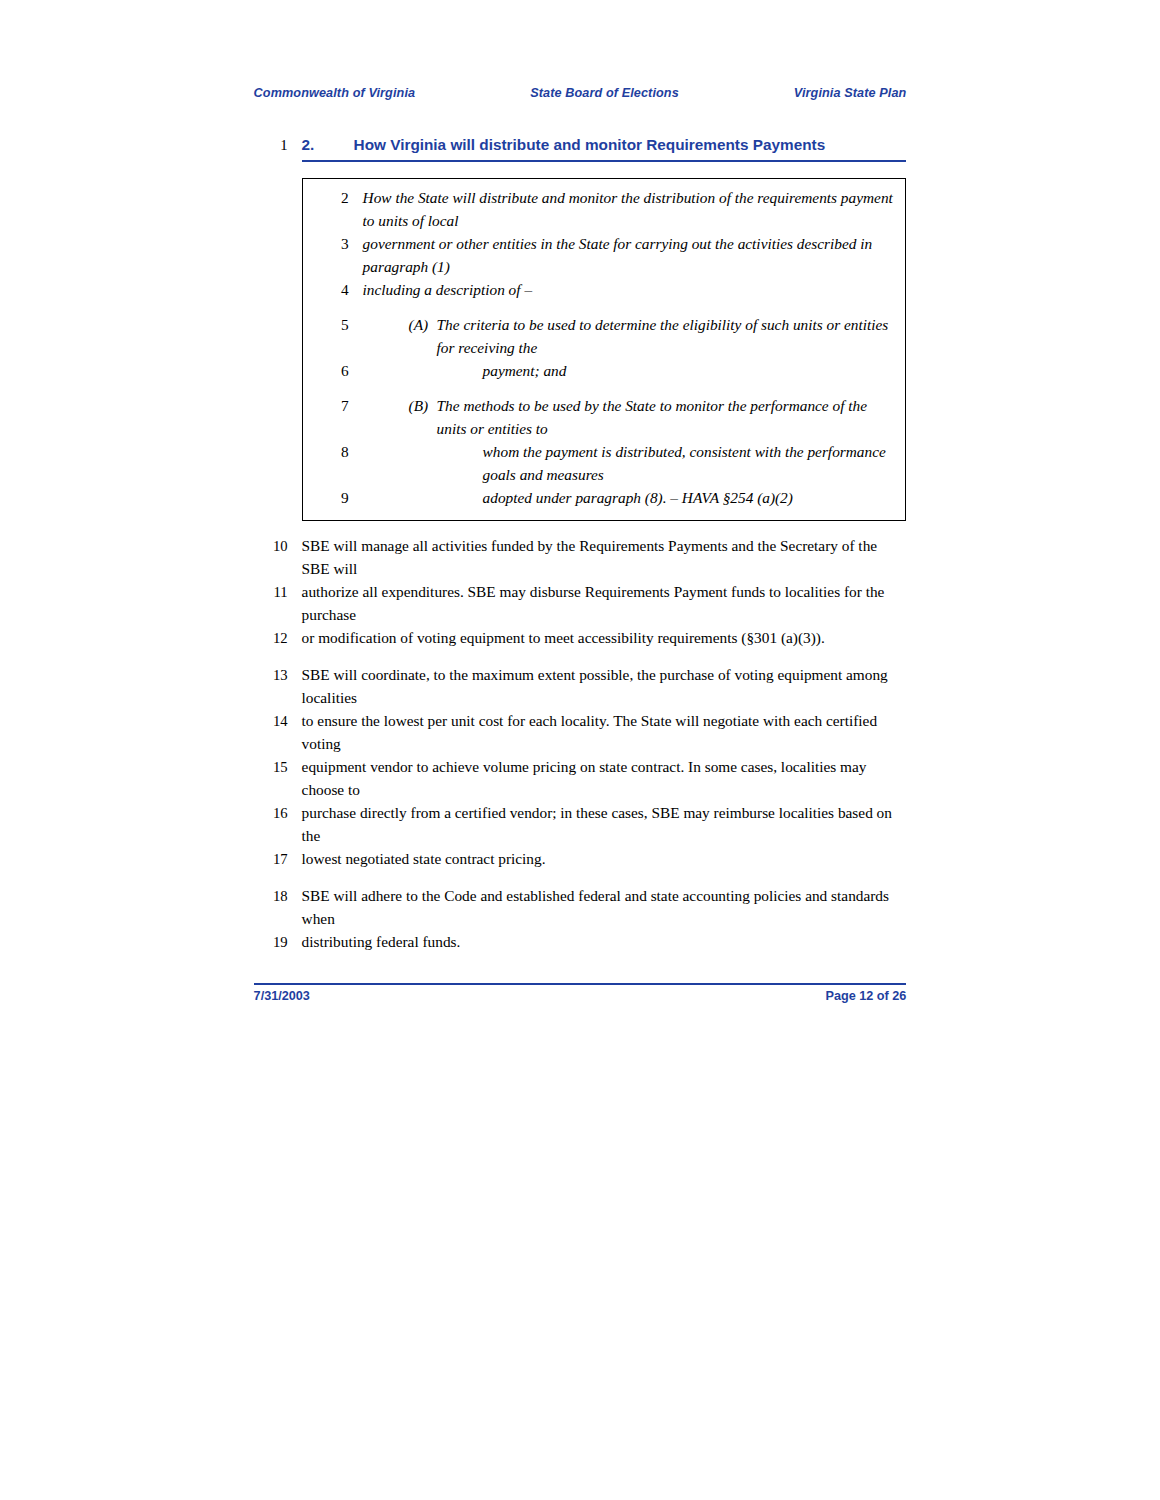Commonwealth of Virginia
State Board of Elections
Virginia State Plan
1
2. How Virginia will distribute and monitor Requirements Payments
2
How the State will distribute and monitor the distribution of the requirements payment to units of local
3
government or other entities in the State for carrying out the activities described in paragraph (1)
4
including a description of –
5
(A)
The criteria to be used to determine the eligibility of such units or entities for receiving the
6
payment; and
7
(B)
The methods to be used by the State to monitor the performance of the units or entities to
8
whom the payment is distributed, consistent with the performance goals and measures
9
adopted under paragraph (8). – HAVA §254 (a)(2)
10
SBE will manage all activities funded by the Requirements Payments and the Secretary of the SBE will
11
authorize all expenditures. SBE may disburse Requirements Payment funds to localities for the purchase
12
or modification of voting equipment to meet accessibility requirements (§301 (a)(3)).
13
SBE will coordinate, to the maximum extent possible, the purchase of voting equipment among localities
14
to ensure the lowest per unit cost for each locality. The State will negotiate with each certified voting
15
equipment vendor to achieve volume pricing on state contract. In some cases, localities may choose to
16
purchase directly from a certified vendor; in these cases, SBE may reimburse localities based on the
17
lowest negotiated state contract pricing.
18
SBE will adhere to the Code and established federal and state accounting policies and standards when
19
distributing federal funds.
7/31/2003
Page 12 of 26